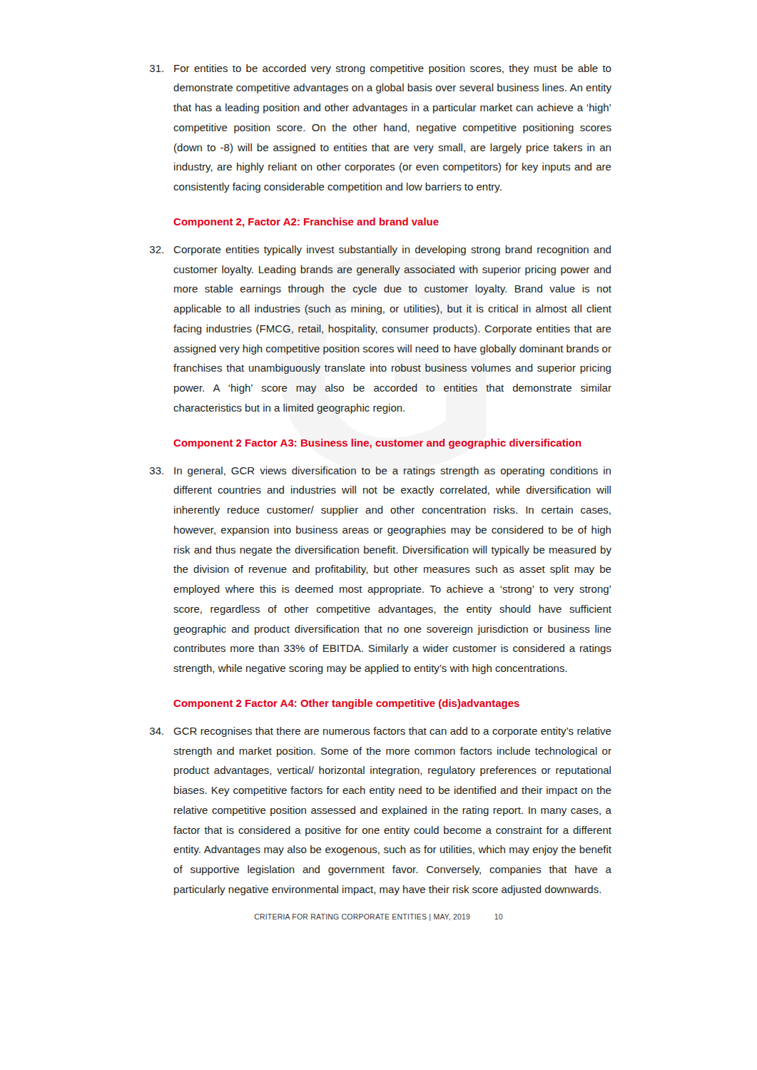G
For entities to be accorded very strong competitive position scores, they must be able to demonstrate competitive advantages on a global basis over several business lines. An entity that has a leading position and other advantages in a particular market can achieve a ‘high’ competitive position score. On the other hand, negative competitive positioning scores (down to -8) will be assigned to entities that are very small, are largely price takers in an industry, are highly reliant on other corporates (or even competitors) for key inputs and are consistently facing considerable competition and low barriers to entry.
Component 2, Factor A2: Franchise and brand value
Corporate entities typically invest substantially in developing strong brand recognition and customer loyalty. Leading brands are generally associated with superior pricing power and more stable earnings through the cycle due to customer loyalty. Brand value is not applicable to all industries (such as mining, or utilities), but it is critical in almost all client facing industries (FMCG, retail, hospitality, consumer products). Corporate entities that are assigned very high competitive position scores will need to have globally dominant brands or franchises that unambiguously translate into robust business volumes and superior pricing power. A ‘high’ score may also be accorded to entities that demonstrate similar characteristics but in a limited geographic region.
Component 2 Factor A3: Business line, customer and geographic diversification
In general, GCR views diversification to be a ratings strength as operating conditions in different countries and industries will not be exactly correlated, while diversification will inherently reduce customer/ supplier and other concentration risks. In certain cases, however, expansion into business areas or geographies may be considered to be of high risk and thus negate the diversification benefit. Diversification will typically be measured by the division of revenue and profitability, but other measures such as asset split may be employed where this is deemed most appropriate. To achieve a ‘strong’ to very strong’ score, regardless of other competitive advantages, the entity should have sufficient geographic and product diversification that no one sovereign jurisdiction or business line contributes more than 33% of EBITDA. Similarly a wider customer is considered a ratings strength, while negative scoring may be applied to entity’s with high concentrations.
Component 2 Factor A4: Other tangible competitive (dis)advantages
GCR recognises that there are numerous factors that can add to a corporate entity’s relative strength and market position. Some of the more common factors include technological or product advantages, vertical/ horizontal integration, regulatory preferences or reputational biases. Key competitive factors for each entity need to be identified and their impact on the relative competitive position assessed and explained in the rating report. In many cases, a factor that is considered a positive for one entity could become a constraint for a different entity. Advantages may also be exogenous, such as for utilities, which may enjoy the benefit of supportive legislation and government favor. Conversely, companies that have a particularly negative environmental impact, may have their risk score adjusted downwards.
CRITERIA FOR RATING CORPORATE ENTITIES | MAY, 201910